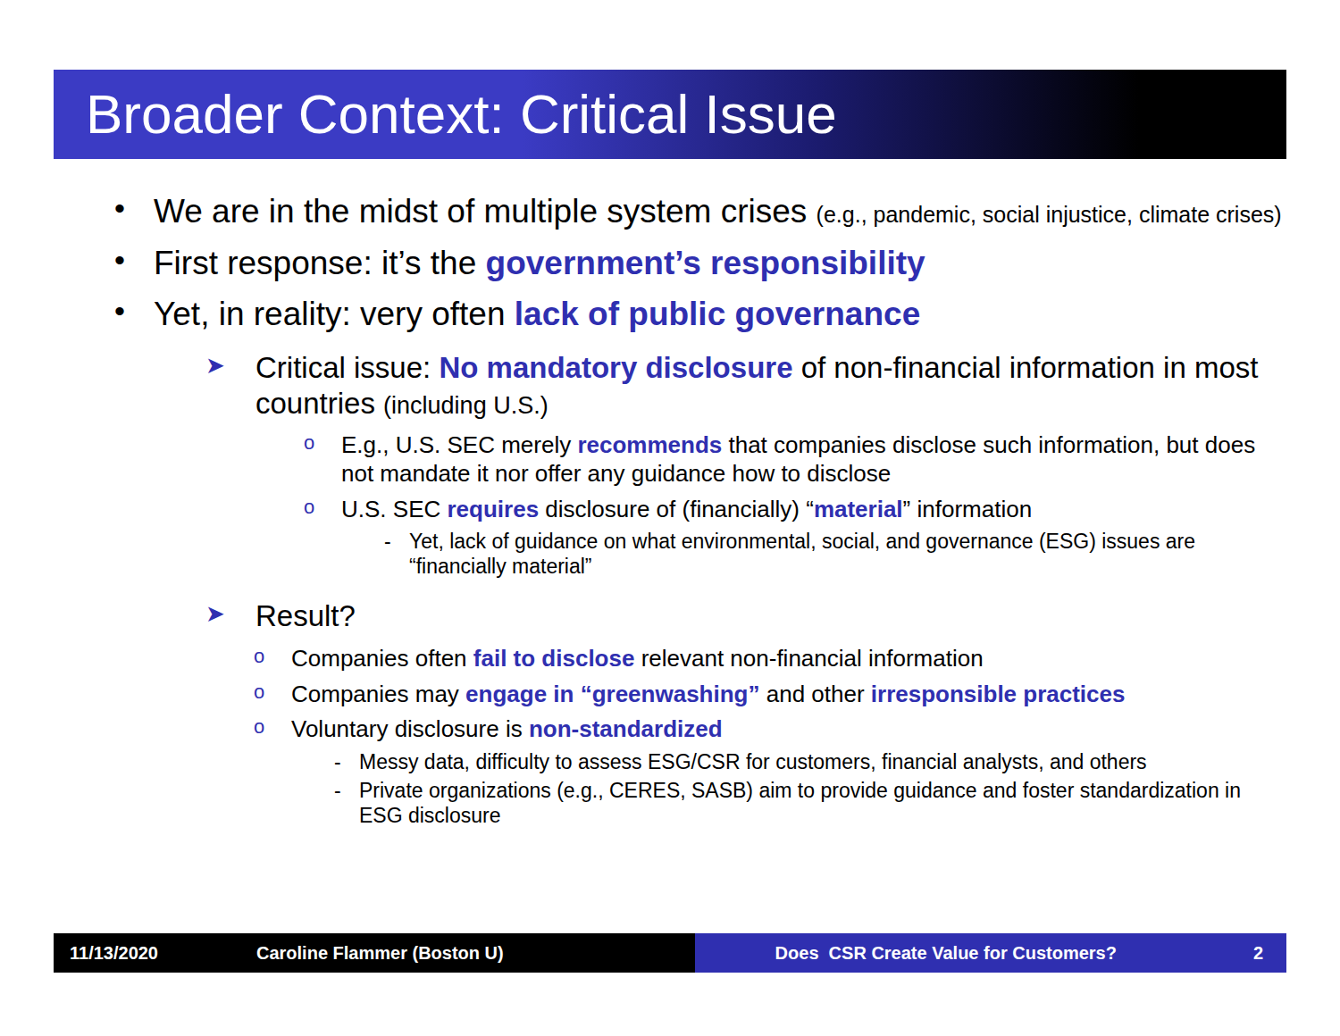Broader Context: Critical Issue
We are in the midst of multiple system crises (e.g., pandemic, social injustice, climate crises)
First response: it’s the government’s responsibility
Yet, in reality: very often lack of public governance
Critical issue: No mandatory disclosure of non-financial information in most countries (including U.S.)
E.g., U.S. SEC merely recommends that companies disclose such information, but does not mandate it nor offer any guidance how to disclose
U.S. SEC requires disclosure of (financially) “material” information
Yet, lack of guidance on what environmental, social, and governance (ESG) issues are “financially material”
Result?
Companies often fail to disclose relevant non-financial information
Companies may engage in “greenwashing” and other irresponsible practices
Voluntary disclosure is non-standardized
Messy data, difficulty to assess ESG/CSR for customers, financial analysts, and others
Private organizations (e.g., CERES, SASB) aim to provide guidance and foster standardization in ESG disclosure
11/13/2020 Caroline Flammer (Boston U)
Does CSR Create Value for Customers? 2